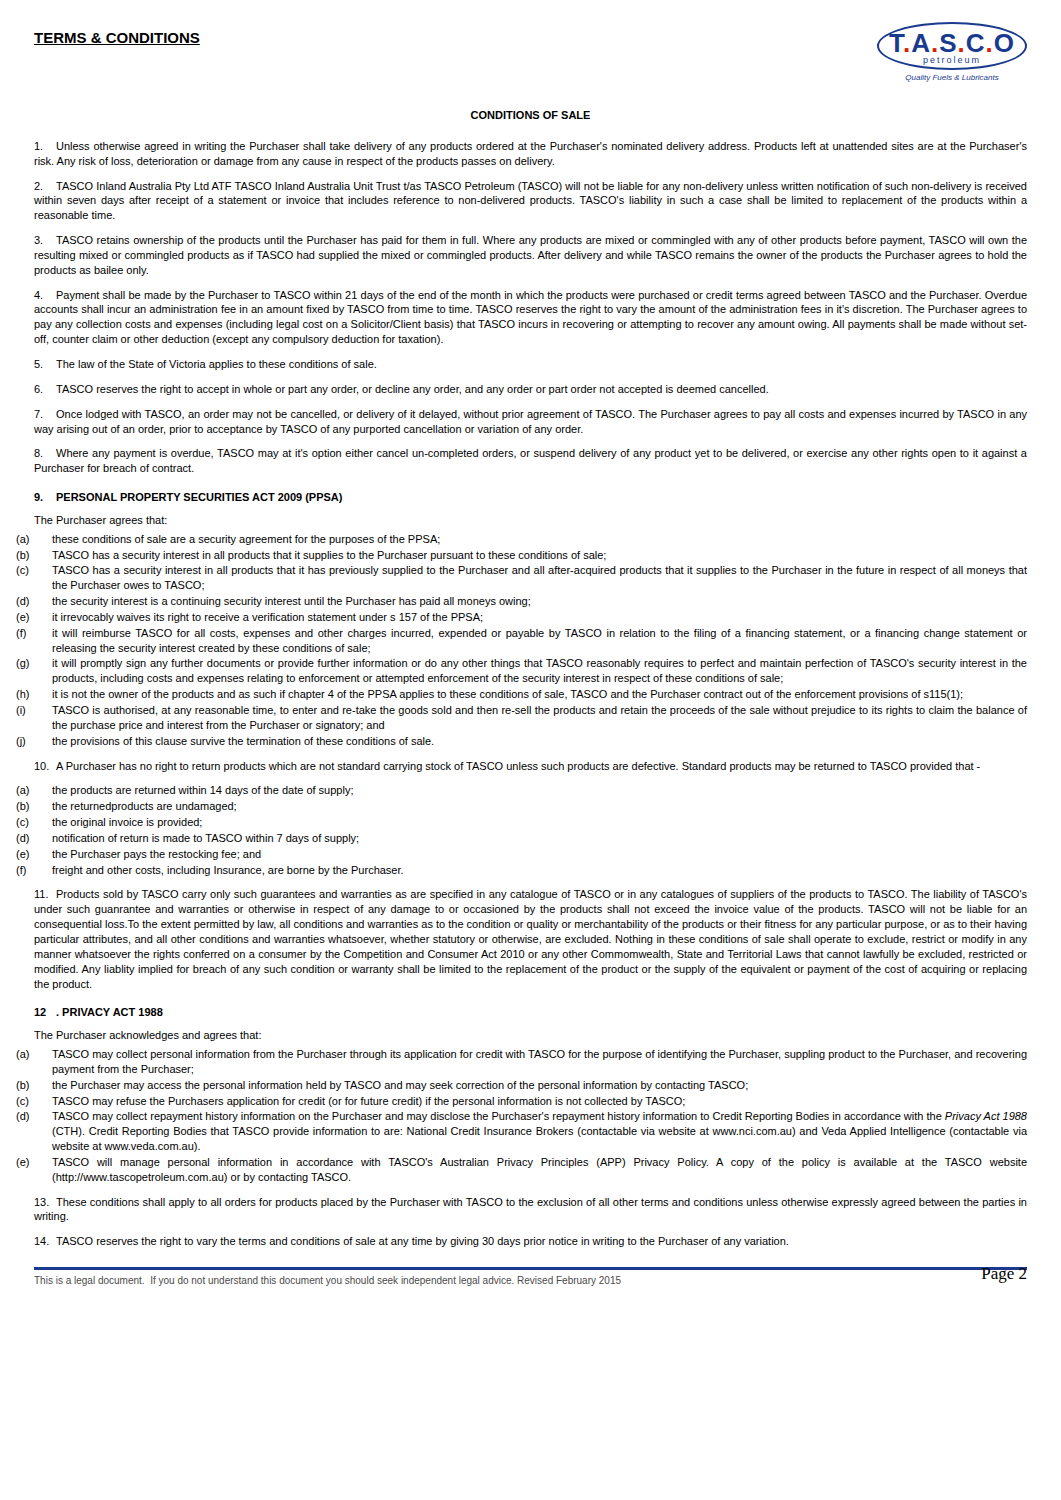TERMS & CONDITIONS
T. A. S. C. O
petroleum
Quality Fuels & Lubricants
CONDITIONS OF SALE
1. Unless otherwise agreed in writing the Purchaser shall take delivery of any products ordered at the Purchaser's nominated delivery address. Products left at unattended sites are at the Purchaser's risk. Any risk of loss, deterioration or damage from any cause in respect of the products passes on delivery.
2. TASCO Inland Australia Pty Ltd ATF TASCO Inland Australia Unit Trust t/as TASCO Petroleum (TASCO) will not be liable for any non-delivery unless written notification of such non-delivery is received within seven days after receipt of a statement or invoice that includes reference to non-delivered products. TASCO's liability in such a case shall be limited to replacement of the products within a reasonable time.
3. TASCO retains ownership of the products until the Purchaser has paid for them in full. Where any products are mixed or commingled with any of other products before payment, TASCO will own the resulting mixed or commingled products as if TASCO had supplied the mixed or commingled products. After delivery and while TASCO remains the owner of the products the Purchaser agrees to hold the products as bailee only.
4. Payment shall be made by the Purchaser to TASCO within 21 days of the end of the month in which the products were purchased or credit terms agreed between TASCO and the Purchaser. Overdue accounts shall incur an administration fee in an amount fixed by TASCO from time to time. TASCO reserves the right to vary the amount of the administration fees in it's discretion. The Purchaser agrees to pay any collection costs and expenses (including legal cost on a Solicitor/Client basis) that TASCO incurs in recovering or attempting to recover any amount owing. All payments shall be made without set-off, counter claim or other deduction (except any compulsory deduction for taxation).
5. The law of the State of Victoria applies to these conditions of sale.
6. TASCO reserves the right to accept in whole or part any order, or decline any order, and any order or part order not accepted is deemed cancelled.
7. Once lodged with TASCO, an order may not be cancelled, or delivery of it delayed, without prior agreement of TASCO. The Purchaser agrees to pay all costs and expenses incurred by TASCO in any way arising out of an order, prior to acceptance by TASCO of any purported cancellation or variation of any order.
8. Where any payment is overdue, TASCO may at it's option either cancel un-completed orders, or suspend delivery of any product yet to be delivered, or exercise any other rights open to it against a Purchaser for breach of contract.
9. PERSONAL PROPERTY SECURITIES ACT 2009 (PPSA)
The Purchaser agrees that:
(a) these conditions of sale are a security agreement for the purposes of the PPSA;
(b) TASCO has a security interest in all products that it supplies to the Purchaser pursuant to these conditions of sale;
(c) TASCO has a security interest in all products that it has previously supplied to the Purchaser and all after-acquired products that it supplies to the Purchaser in the future in respect of all moneys that the Purchaser owes to TASCO;
(d) the security interest is a continuing security interest until the Purchaser has paid all moneys owing;
(e) it irrevocably waives its right to receive a verification statement under s 157 of the PPSA;
(f) it will reimburse TASCO for all costs, expenses and other charges incurred, expended or payable by TASCO in relation to the filing of a financing statement, or a financing change statement or releasing the security interest created by these conditions of sale;
(g) it will promptly sign any further documents or provide further information or do any other things that TASCO reasonably requires to perfect and maintain perfection of TASCO's security interest in the products, including costs and expenses relating to enforcement or attempted enforcement of the security interest in respect of these conditions of sale;
(h) it is not the owner of the products and as such if chapter 4 of the PPSA applies to these conditions of sale, TASCO and the Purchaser contract out of the enforcement provisions of s115(1);
(i) TASCO is authorised, at any reasonable time, to enter and re-take the goods sold and then re-sell the products and retain the proceeds of the sale without prejudice to its rights to claim the balance of the purchase price and interest from the Purchaser or signatory; and
(j) the provisions of this clause survive the termination of these conditions of sale.
10. A Purchaser has no right to return products which are not standard carrying stock of TASCO unless such products are defective. Standard products may be returned to TASCO provided that -
(a) the products are returned within 14 days of the date of supply;
(b) the returnedproducts are undamaged;
(c) the original invoice is provided;
(d) notification of return is made to TASCO within 7 days of supply;
(e) the Purchaser pays the restocking fee; and
(f) freight and other costs, including Insurance, are borne by the Purchaser.
11. Products sold by TASCO carry only such guarantees and warranties as are specified in any catalogue of TASCO or in any catalogues of suppliers of the products to TASCO. The liability of TASCO's under such guanrantee and warranties or otherwise in respect of any damage to or occasioned by the products shall not exceed the invoice value of the products. TASCO will not be liable for an consequential loss.To the extent permitted by law, all conditions and warranties as to the condition or quality or merchantability of the products or their fitness for any particular purpose, or as to their having particular attributes, and all other conditions and warranties whatsoever, whether statutory or otherwise, are excluded. Nothing in these conditions of sale shall operate to exclude, restrict or modify in any manner whatsoever the rights conferred on a consumer by the Competition and Consumer Act 2010 or any other Commomwealth, State and Territorial Laws that cannot lawfully be excluded, restricted or modified. Any liablity implied for breach of any such condition or warranty shall be limited to the replacement of the product or the supply of the equivalent or payment of the cost of acquiring or replacing the product.
12. PRIVACY ACT 1988
The Purchaser acknowledges and agrees that:
(a) TASCO may collect personal information from the Purchaser through its application for credit with TASCO for the purpose of identifying the Purchaser, suppling product to the Purchaser, and recovering payment from the Purchaser;
(b) the Purchaser may access the personal information held by TASCO and may seek correction of the personal information by contacting TASCO;
(c) TASCO may refuse the Purchasers application for credit (or for future credit) if the personal information is not collected by TASCO;
(d) TASCO may collect repayment history information on the Purchaser and may disclose the Purchaser's repayment history information to Credit Reporting Bodies in accordance with the Privacy Act 1988 (CTH). Credit Reporting Bodies that TASCO provide information to are: National Credit Insurance Brokers (contactable via website at www.nci.com.au) and Veda Applied Intelligence (contactable via website at www.veda.com.au).
(e) TASCO will manage personal information in accordance with TASCO's Australian Privacy Principles (APP) Privacy Policy. A copy of the policy is available at the TASCO website (http://www.tascopetroleum.com.au) or by contacting TASCO.
13. These conditions shall apply to all orders for products placed by the Purchaser with TASCO to the exclusion of all other terms and conditions unless otherwise expressly agreed between the parties in writing.
14. TASCO reserves the right to vary the terms and conditions of sale at any time by giving 30 days prior notice in writing to the Purchaser of any variation.
This is a legal document. If you do not understand this document you should seek independent legal advice. Revised February 2015 Page 2